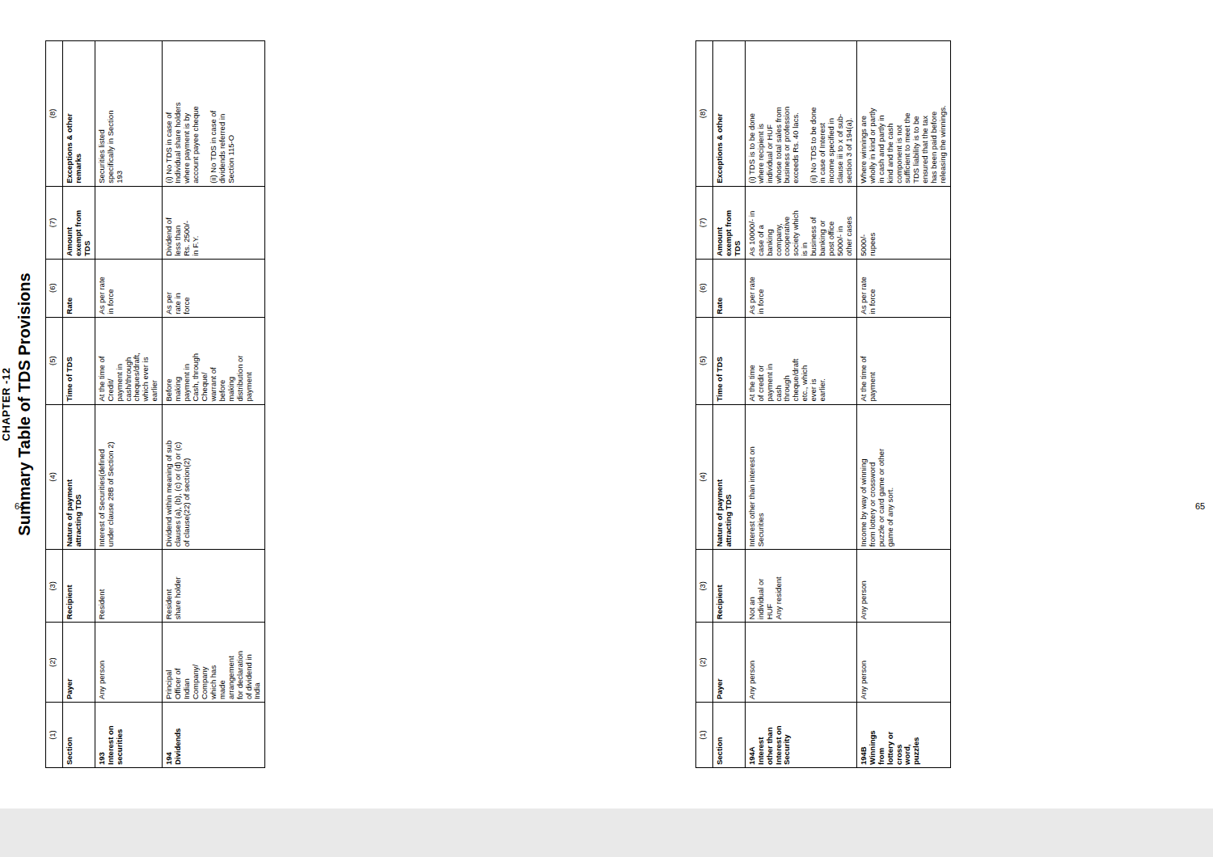CHAPTER -12
Summary Table of TDS Provisions
| (1) | (2) | (3) | (4) | (5) | (6) | (7) | (8) |
| --- | --- | --- | --- | --- | --- | --- | --- |
| Section | Payer | Recipient | Nature of payment attracting TDS | Time of TDS | Rate | Amount exempt from TDS | Exceptions & other remarks |
| 193 Interest on securities | Any person | Resident | Interest of Securities(defined under clause 28B of Section 2) | At the time of Credit/ payment in cash/through cheques/draft, which ever is earlier | As per rate in force | | Securities listed specifically in Section 193 |
| 194 Dividends | Principal Officer of Indian Company/ Company which has made arrangement for declaration of dividend in India | Resident share holder | Dividend within meaning of sub clauses (a), (b), (c) or (d) or (c) of clause(22) of section(2) | Before making payment in Cash, through Cheque/ warrant of before making distribution or payment | As per rate in force | Dividend of less than Rs. 2500/- in F.Y. | (i) No TDS in case of Individual share holders where payment is by account payee cheque (ii) No TDS in case of dividends referred in Section 115-O |
64
| (1) | (2) | (3) | (4) | (5) | (6) | (7) | (8) |
| --- | --- | --- | --- | --- | --- | --- | --- |
| Section | Payer | Recipient | Nature of payment attracting TDS | Time of TDS | Rate | Amount exempt from TDS | Exceptions & other |
| 194A Interest other than Interest on Security | Any person | Not an individual or HUF Any resident | Interest other than interest on Securities | At the time of credit or payment in cash through cheque/draft etc., which ever is earlier. | As per rate in force | As 10000/- in case of a banking company, cooperative society which is in business of banking or post office 5000/- in other cases | (i) TDS is to be done where recipient is individual or HUF whose total sales from business or profession exceeds Rs. 40 lacs. (ii) No TDS to be done in case of Interest income specified in clause iii to x of sub- section 3 of 194(a). |
| 194B Winnings from lottery or cross word, puzzles | Any person | Any person | Income by way of winning from lottery or crossword puzzle or card game or other game of any sort. | At the time of payment | As per rate in force | 5000/- rupees | Where winnings are wholly in kind or partly in cash and partly in kind and the cash component is not sufficient to meet the TDS liability is to be ensured that the tax has been paid before releasing the winnings. |
65